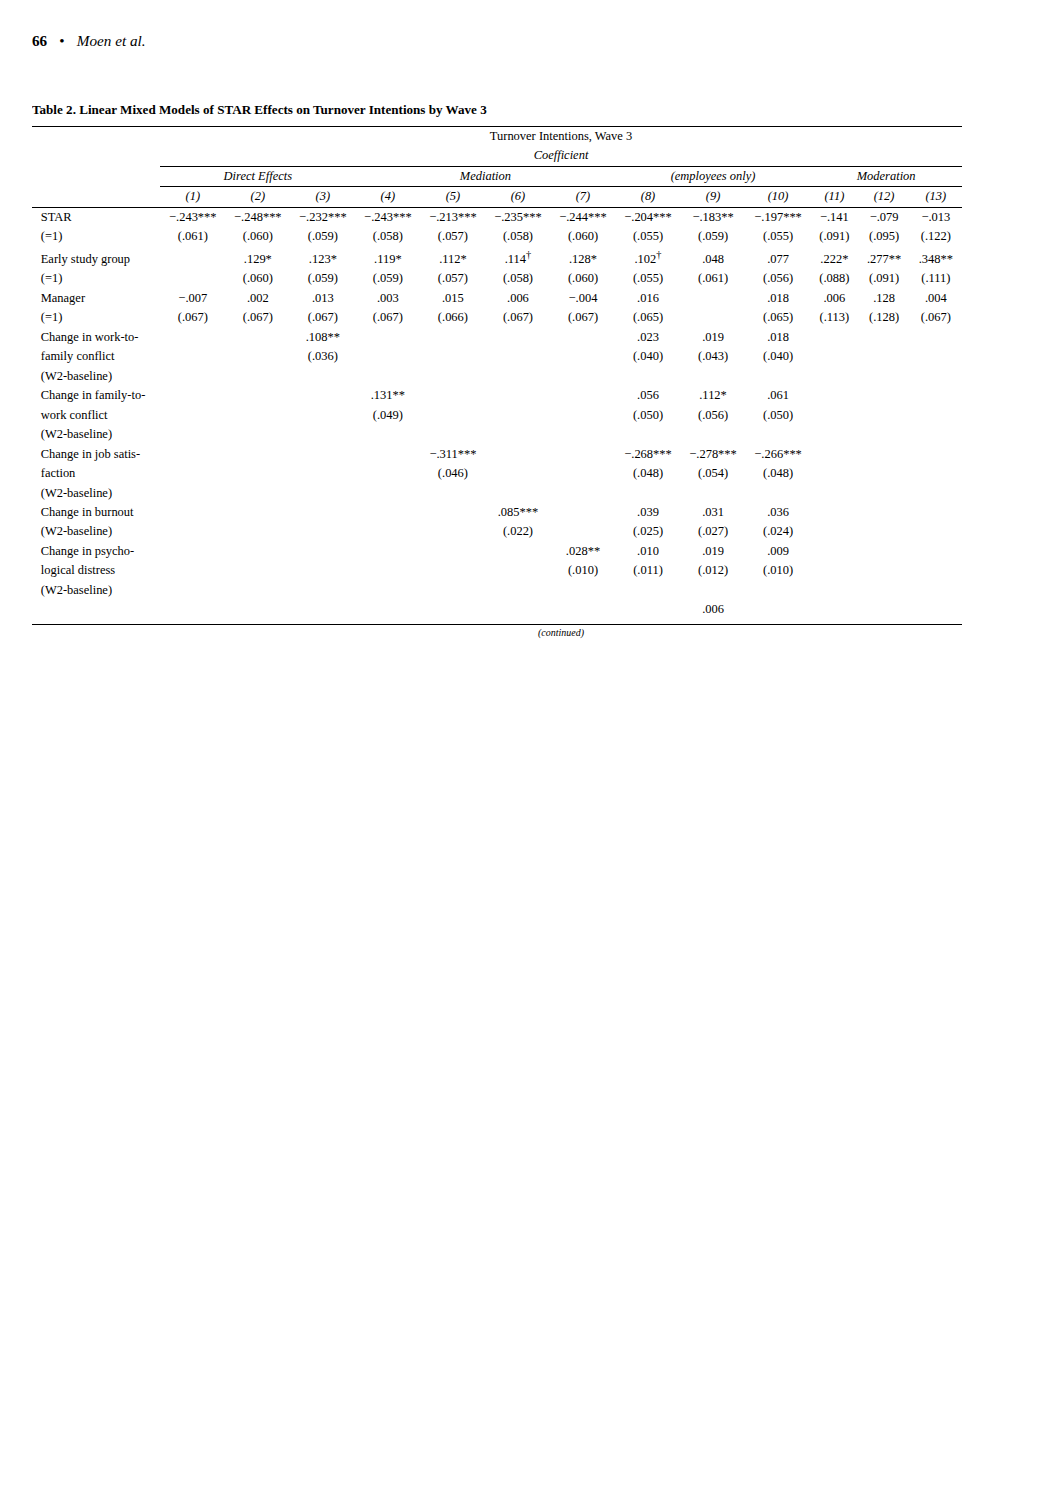66•Moen et al.
Table 2. Linear Mixed Models of STAR Effects on Turnover Intentions by Wave 3
| | Turnover Intentions, Wave 3 |
| --- | --- |
| | Coefficient |
| | Direct Effects | Mediation | (employees only) | Moderation |
| | (1) | (2) | (3) | (4) | (5) | (6) | (7) | (8) | (9) | (10) | (11) | (12) | (13) |
| STAR | −.243*** | −.248*** | −.232*** | −.243*** | −.213*** | −.235*** | −.244*** | −.204*** | −.183** | −.197*** | −.141 | −.079 | −.013 |
| (=1) | (.061) | (.060) | (.059) | (.058) | (.057) | (.058) | (.060) | (.055) | (.059) | (.055) | (.091) | (.095) | (.122) |
| Early study group | | .129* | .123* | .119* | .112* | .114 † | .128* | .102 † | .048 | .077 | .222* | .277** | .348** |
| (=1) | | (.060) | (.059) | (.059) | (.057) | (.058) | (.060) | (.055) | (.061) | (.056) | (.088) | (.091) | (.111) |
| Manager | −.007 | .002 | .013 | .003 | .015 | .006 | −.004 | .016 | | .018 | .006 | .128 | .004 |
| (=1) | (.067) | (.067) | (.067) | (.067) | (.066) | (.067) | (.067) | (.065) | | (.065) | (.113) | (.128) | (.067) |
| Change in work-to- | | | .108** | | | | | .023 | .019 | .018 | | | |
| family conflict | | | (.036) | | | | | (.040) | (.043) | (.040) | | | |
| (W2-baseline) | | | | | | | | | | | | | |
| Change in family-to- | | | | .131** | | | | .056 | .112* | .061 | | | |
| work conflict | | | | (.049) | | | | (.050) | (.056) | (.050) | | | |
| (W2-baseline) | | | | | | | | | | | | | |
| Change in job satis- | | | | | −.311*** | | | −.268*** | −.278*** | −.266*** | | | |
| faction | | | | | (.046) | | | (.048) | (.054) | (.048) | | | |
| (W2-baseline) | | | | | | | | | | | | | |
| Change in burnout | | | | | | .085*** | | .039 | .031 | .036 | | | |
| (W2-baseline) | | | | | | (.022) | | (.025) | (.027) | (.024) | | | |
| Change in psycho- | | | | | | | .028** | .010 | .019 | .009 | | | |
| logical distress | | | | | | | (.010) | (.011) | (.012) | (.010) | | | |
| (W2-baseline) | | | | | | | | | | | | | |
| | | | | | | | | | .006 | | | | |
| | (continued) |